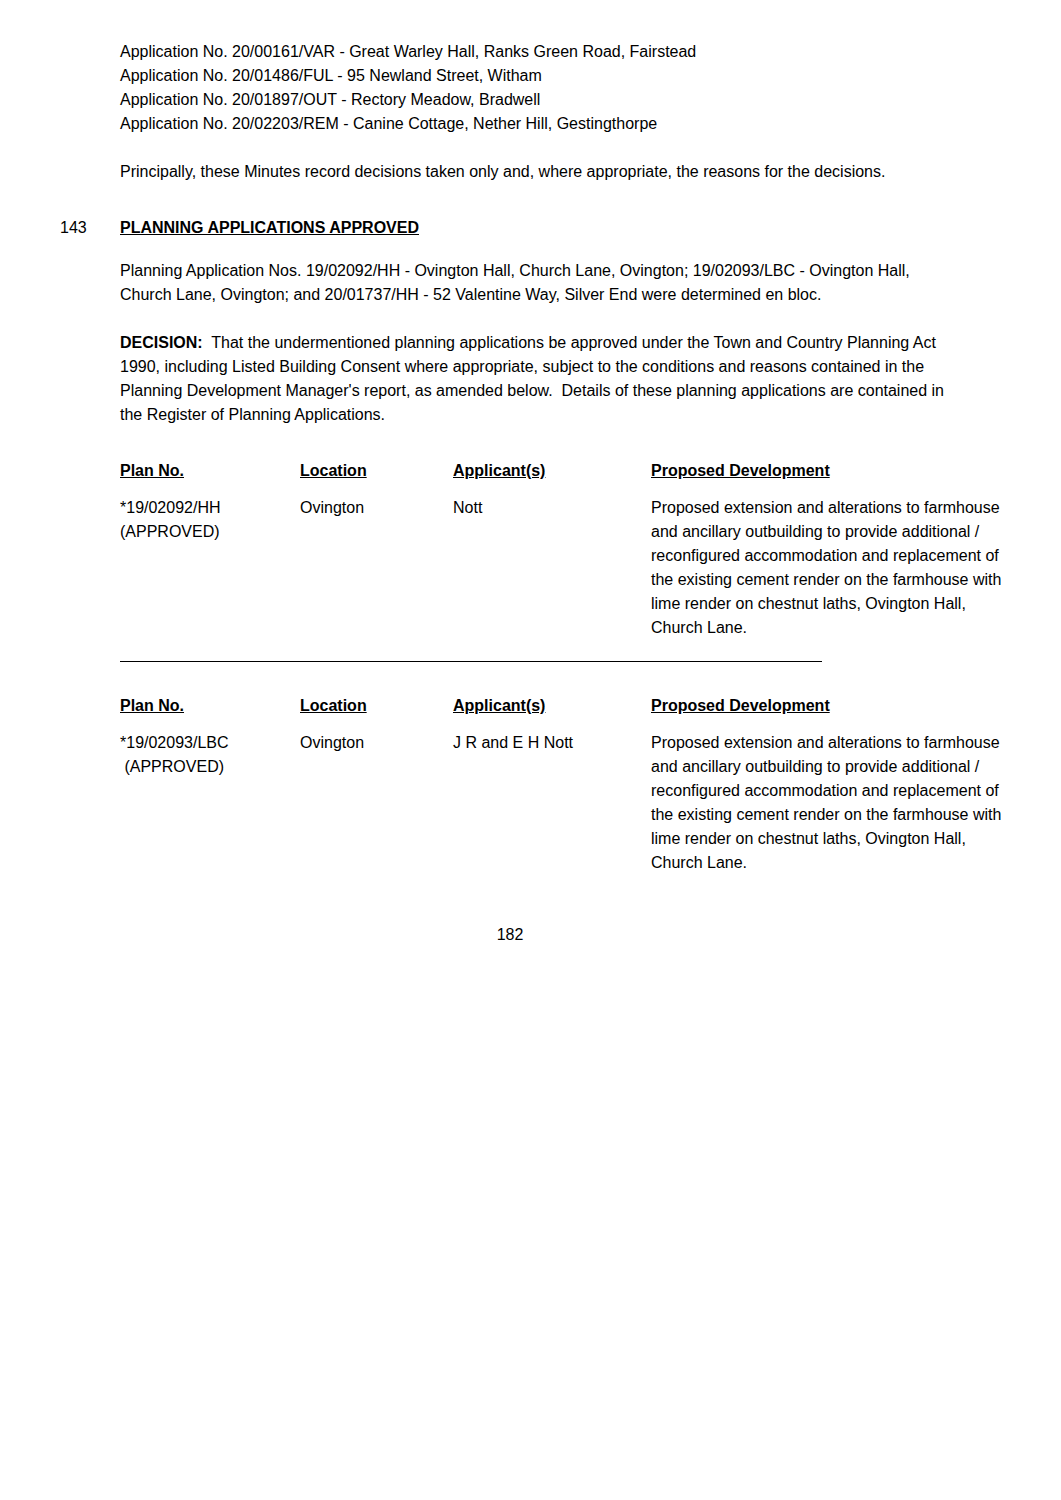Application No. 20/00161/VAR - Great Warley Hall, Ranks Green Road, Fairstead
Application No. 20/01486/FUL - 95 Newland Street, Witham
Application No. 20/01897/OUT - Rectory Meadow, Bradwell
Application No. 20/02203/REM - Canine Cottage, Nether Hill, Gestingthorpe
Principally, these Minutes record decisions taken only and, where appropriate, the reasons for the decisions.
143
PLANNING APPLICATIONS APPROVED
Planning Application Nos. 19/02092/HH - Ovington Hall, Church Lane, Ovington; 19/02093/LBC - Ovington Hall, Church Lane, Ovington; and 20/01737/HH - 52 Valentine Way, Silver End were determined en bloc.
DECISION: That the undermentioned planning applications be approved under the Town and Country Planning Act 1990, including Listed Building Consent where appropriate, subject to the conditions and reasons contained in the Planning Development Manager's report, as amended below. Details of these planning applications are contained in the Register of Planning Applications.
| Plan No. | Location | Applicant(s) | Proposed Development |
| --- | --- | --- | --- |
| *19/02092/HH (APPROVED) | Ovington | Nott | Proposed extension and alterations to farmhouse and ancillary outbuilding to provide additional / reconfigured accommodation and replacement of the existing cement render on the farmhouse with lime render on chestnut laths, Ovington Hall, Church Lane. |
| Plan No. | Location | Applicant(s) | Proposed Development |
| --- | --- | --- | --- |
| *19/02093/LBC (APPROVED) | Ovington | J R and E H Nott | Proposed extension and alterations to farmhouse and ancillary outbuilding to provide additional / reconfigured accommodation and replacement of the existing cement render on the farmhouse with lime render on chestnut laths, Ovington Hall, Church Lane. |
182